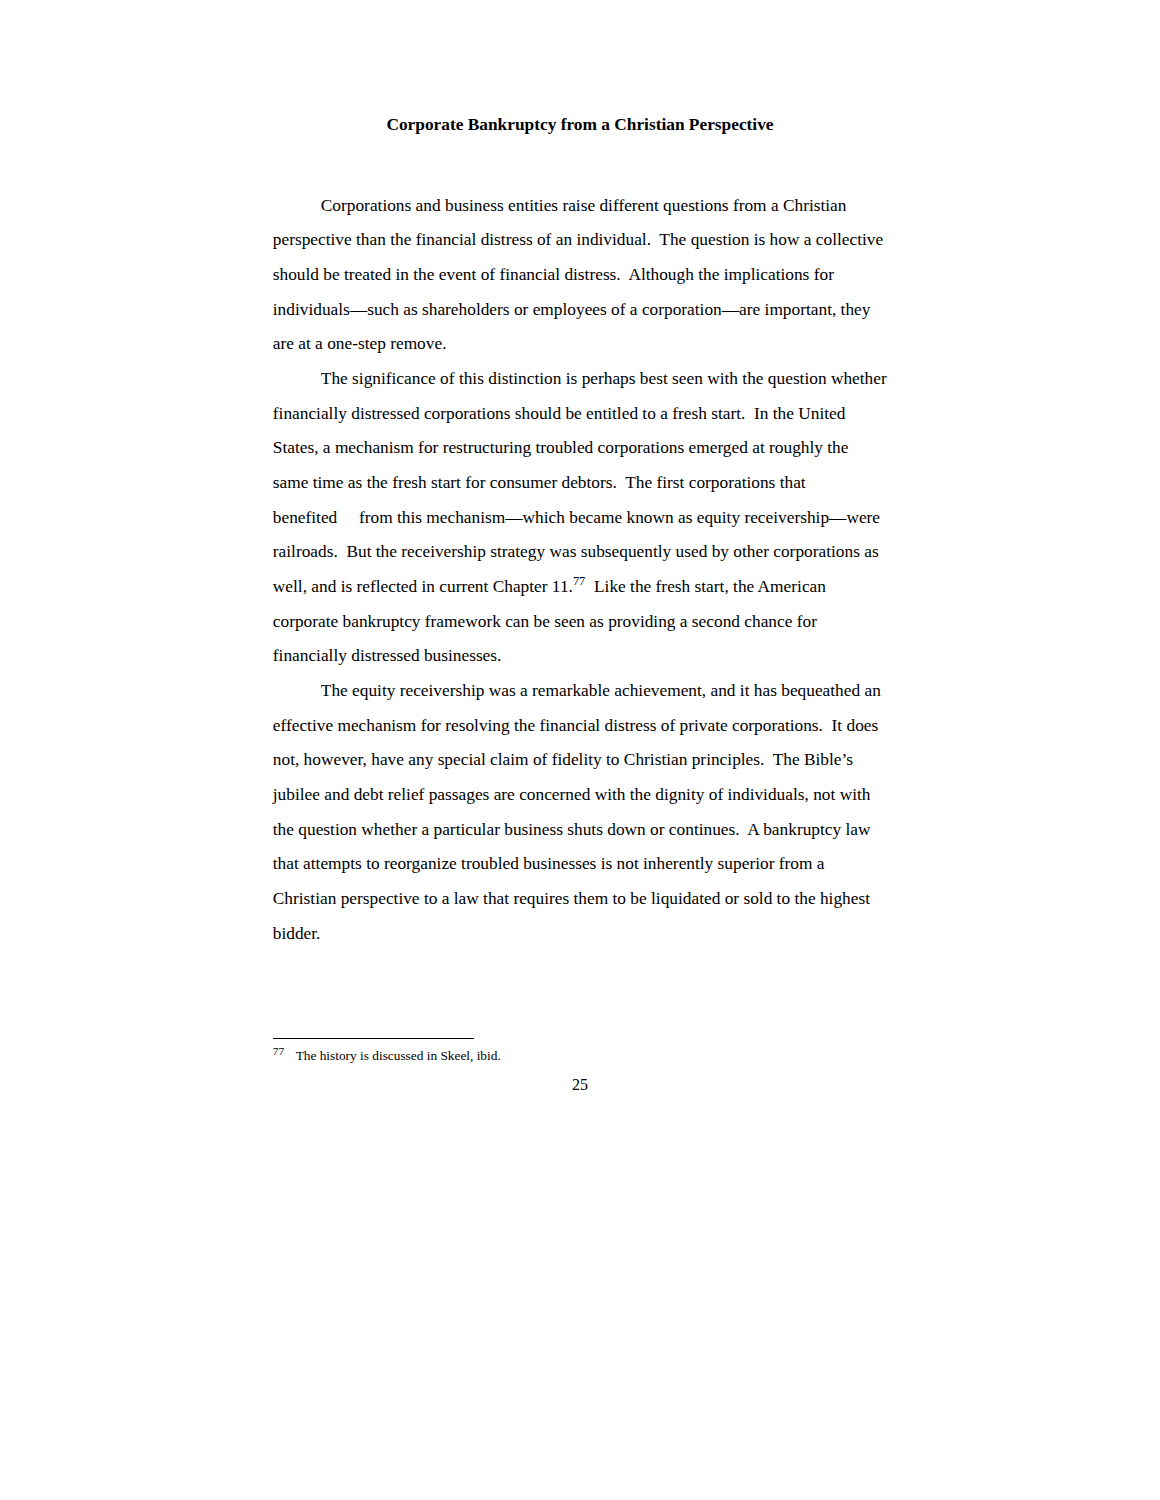Corporate Bankruptcy from a Christian Perspective
Corporations and business entities raise different questions from a Christian perspective than the financial distress of an individual. The question is how a collective should be treated in the event of financial distress. Although the implications for individuals—such as shareholders or employees of a corporation—are important, they are at a one-step remove.
The significance of this distinction is perhaps best seen with the question whether financially distressed corporations should be entitled to a fresh start. In the United States, a mechanism for restructuring troubled corporations emerged at roughly the same time as the fresh start for consumer debtors. The first corporations that benefited from this mechanism—which became known as equity receivership—were railroads. But the receivership strategy was subsequently used by other corporations as well, and is reflected in current Chapter 11.77 Like the fresh start, the American corporate bankruptcy framework can be seen as providing a second chance for financially distressed businesses.
The equity receivership was a remarkable achievement, and it has bequeathed an effective mechanism for resolving the financial distress of private corporations. It does not, however, have any special claim of fidelity to Christian principles. The Bible’s jubilee and debt relief passages are concerned with the dignity of individuals, not with the question whether a particular business shuts down or continues. A bankruptcy law that attempts to reorganize troubled businesses is not inherently superior from a Christian perspective to a law that requires them to be liquidated or sold to the highest bidder.
77 The history is discussed in Skeel, ibid.
25